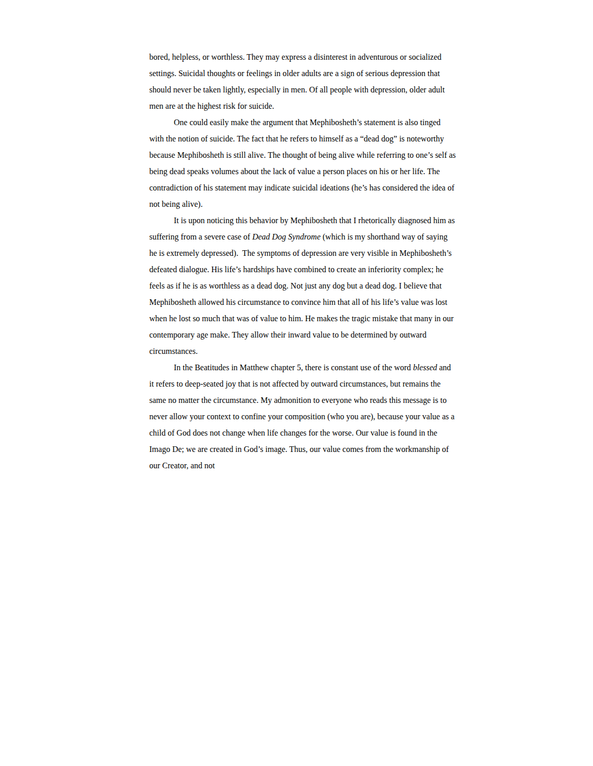bored, helpless, or worthless. They may express a disinterest in adventurous or socialized settings. Suicidal thoughts or feelings in older adults are a sign of serious depression that should never be taken lightly, especially in men. Of all people with depression, older adult men are at the highest risk for suicide.
One could easily make the argument that Mephibosheth’s statement is also tinged with the notion of suicide. The fact that he refers to himself as a “dead dog” is noteworthy because Mephibosheth is still alive. The thought of being alive while referring to one’s self as being dead speaks volumes about the lack of value a person places on his or her life. The contradiction of his statement may indicate suicidal ideations (he’s has considered the idea of not being alive).
It is upon noticing this behavior by Mephibosheth that I rhetorically diagnosed him as suffering from a severe case of Dead Dog Syndrome (which is my shorthand way of saying he is extremely depressed). The symptoms of depression are very visible in Mephibosheth’s defeated dialogue. His life’s hardships have combined to create an inferiority complex; he feels as if he is as worthless as a dead dog. Not just any dog but a dead dog. I believe that Mephibosheth allowed his circumstance to convince him that all of his life’s value was lost when he lost so much that was of value to him. He makes the tragic mistake that many in our contemporary age make. They allow their inward value to be determined by outward circumstances.
In the Beatitudes in Matthew chapter 5, there is constant use of the word blessed and it refers to deep-seated joy that is not affected by outward circumstances, but remains the same no matter the circumstance. My admonition to everyone who reads this message is to never allow your context to confine your composition (who you are), because your value as a child of God does not change when life changes for the worse. Our value is found in the Imago De; we are created in God’s image. Thus, our value comes from the workmanship of our Creator, and not